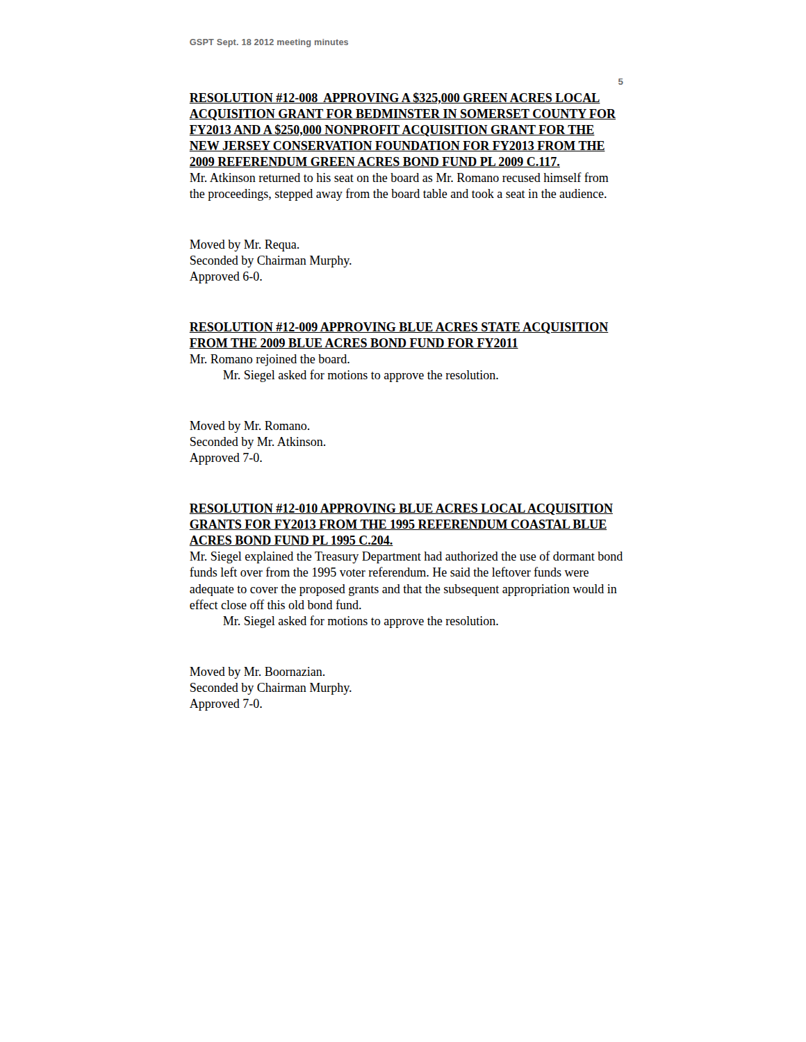GSPT Sept. 18 2012 meeting minutes
5
Resolution #12-008 Approving a $325,000 Green Acres Local Acquisition Grant for Bedminster in Somerset County for FY2013 and a $250,000 Nonprofit Acquisition Grant for the New Jersey Conservation Foundation for FY2013 from the 2009 Referendum Green Acres Bond Fund PL 2009 c.117.
Mr. Atkinson returned to his seat on the board as Mr. Romano recused himself from the proceedings, stepped away from the board table and took a seat in the audience.
Moved by Mr. Requa.
Seconded by Chairman Murphy.
Approved 6-0.
Resolution #12-009 Approving Blue Acres State Acquisition from the 2009 Blue Acres Bond Fund for FY2011
Mr. Romano rejoined the board.
Mr. Siegel asked for motions to approve the resolution.
Moved by Mr. Romano.
Seconded by Mr. Atkinson.
Approved 7-0.
Resolution #12-010 Approving Blue Acres Local Acquisition Grants for FY2013 from the 1995 Referendum Coastal Blue Acres Bond Fund PL 1995 c.204.
Mr. Siegel explained the Treasury Department had authorized the use of dormant bond funds left over from the 1995 voter referendum. He said the leftover funds were adequate to cover the proposed grants and that the subsequent appropriation would in effect close off this old bond fund.
Mr. Siegel asked for motions to approve the resolution.
Moved by Mr. Boornazian.
Seconded by Chairman Murphy.
Approved 7-0.